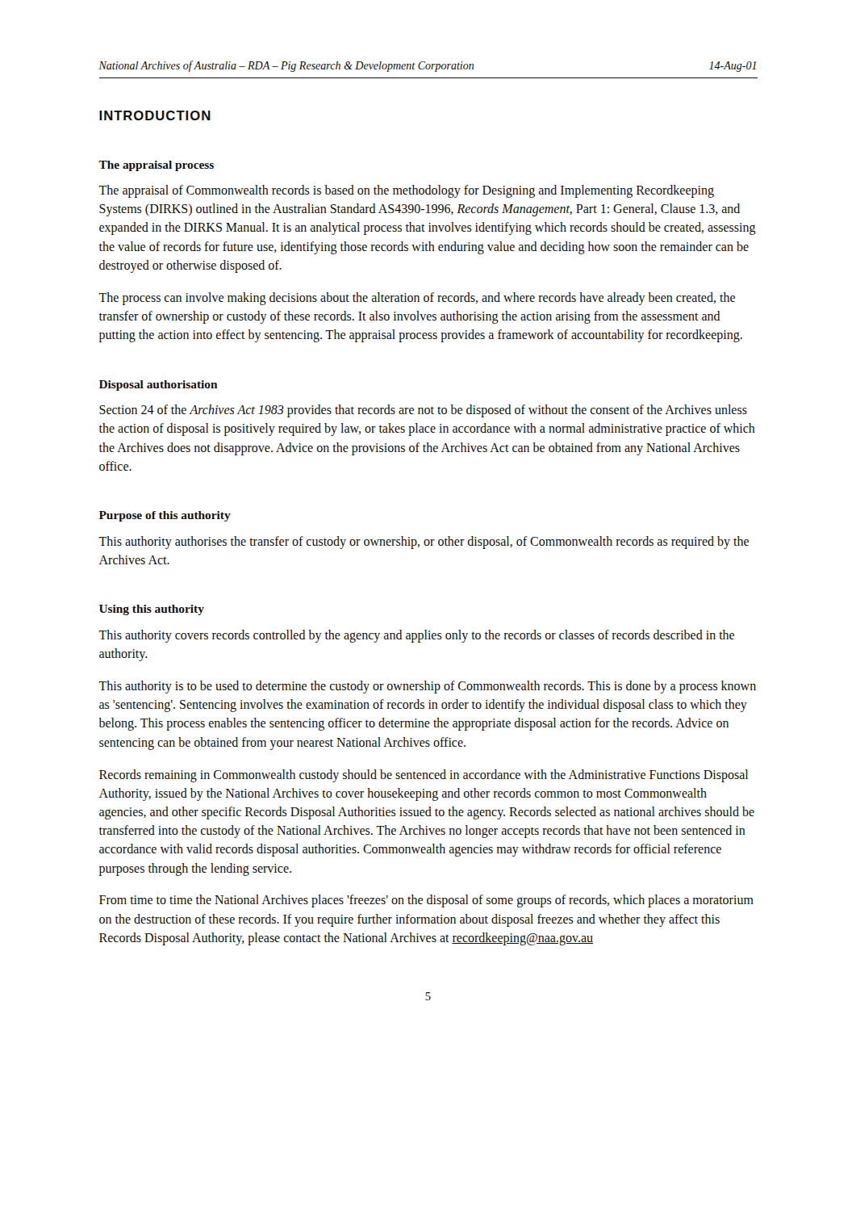National Archives of Australia – RDA – Pig Research & Development Corporation 14-Aug-01
INTRODUCTION
The appraisal process
The appraisal of Commonwealth records is based on the methodology for Designing and Implementing Recordkeeping Systems (DIRKS) outlined in the Australian Standard AS4390-1996, Records Management, Part 1: General, Clause 1.3, and expanded in the DIRKS Manual. It is an analytical process that involves identifying which records should be created, assessing the value of records for future use, identifying those records with enduring value and deciding how soon the remainder can be destroyed or otherwise disposed of.
The process can involve making decisions about the alteration of records, and where records have already been created, the transfer of ownership or custody of these records. It also involves authorising the action arising from the assessment and putting the action into effect by sentencing. The appraisal process provides a framework of accountability for recordkeeping.
Disposal authorisation
Section 24 of the Archives Act 1983 provides that records are not to be disposed of without the consent of the Archives unless the action of disposal is positively required by law, or takes place in accordance with a normal administrative practice of which the Archives does not disapprove. Advice on the provisions of the Archives Act can be obtained from any National Archives office.
Purpose of this authority
This authority authorises the transfer of custody or ownership, or other disposal, of Commonwealth records as required by the Archives Act.
Using this authority
This authority covers records controlled by the agency and applies only to the records or classes of records described in the authority.
This authority is to be used to determine the custody or ownership of Commonwealth records. This is done by a process known as 'sentencing'. Sentencing involves the examination of records in order to identify the individual disposal class to which they belong. This process enables the sentencing officer to determine the appropriate disposal action for the records. Advice on sentencing can be obtained from your nearest National Archives office.
Records remaining in Commonwealth custody should be sentenced in accordance with the Administrative Functions Disposal Authority, issued by the National Archives to cover housekeeping and other records common to most Commonwealth agencies, and other specific Records Disposal Authorities issued to the agency. Records selected as national archives should be transferred into the custody of the National Archives. The Archives no longer accepts records that have not been sentenced in accordance with valid records disposal authorities. Commonwealth agencies may withdraw records for official reference purposes through the lending service.
From time to time the National Archives places 'freezes' on the disposal of some groups of records, which places a moratorium on the destruction of these records. If you require further information about disposal freezes and whether they affect this Records Disposal Authority, please contact the National Archives at recordkeeping@naa.gov.au
5